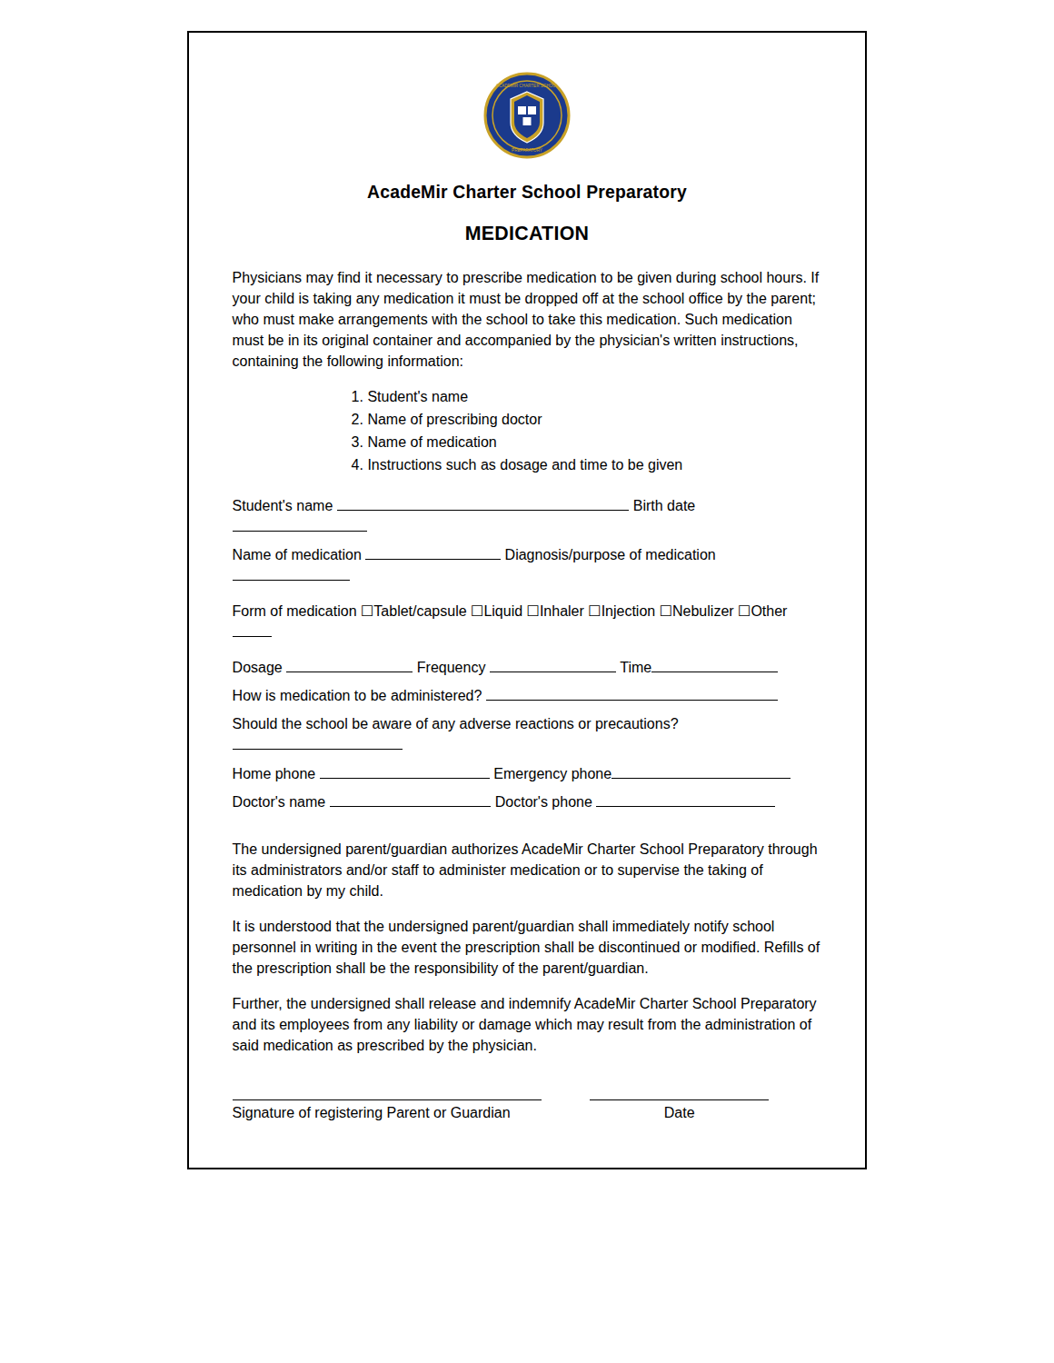ACADEMIR CHARTER SCHOOL PREPARATORY
AcadeMir Charter School Preparatory
MEDICATION
Physicians may find it necessary to prescribe medication to be given during school hours. If your child is taking any medication it must be dropped off at the school office by the parent; who must make arrangements with the school to take this medication. Such medication must be in its original container and accompanied by the physician's written instructions, containing the following information:
Student's name
Name of prescribing doctor
Name of medication
Instructions such as dosage and time to be given
Student's name Birth date
Name of medication Diagnosis/purpose of medication
Form of medication ☐Tablet/capsule ☐Liquid ☐Inhaler ☐Injection ☐Nebulizer ☐Other
Dosage Frequency Time
How is medication to be administered?
Should the school be aware of any adverse reactions or precautions?
Home phone Emergency phone
Doctor's name Doctor's phone
The undersigned parent/guardian authorizes AcadeMir Charter School Preparatory through its administrators and/or staff to administer medication or to supervise the taking of medication by my child.
It is understood that the undersigned parent/guardian shall immediately notify school personnel in writing in the event the prescription shall be discontinued or modified. Refills of the prescription shall be the responsibility of the parent/guardian.
Further, the undersigned shall release and indemnify AcadeMir Charter School Preparatory and its employees from any liability or damage which may result from the administration of said medication as prescribed by the physician.
Signature of registering Parent or Guardian
Date